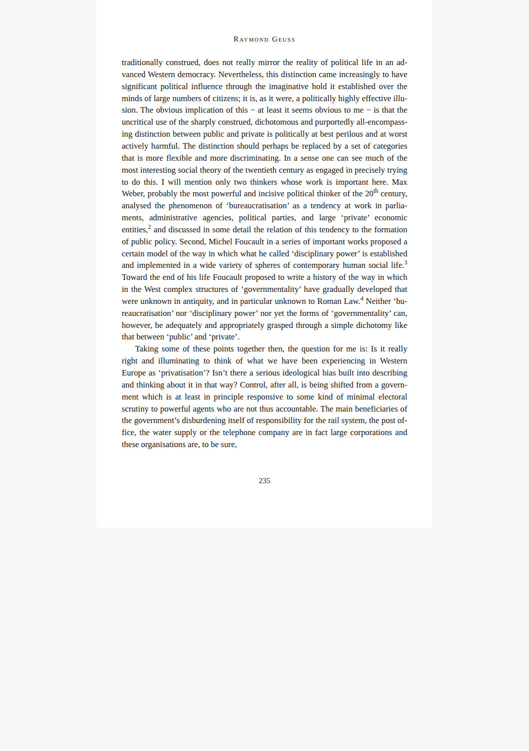Raymond Geuss
traditionally construed, does not really mirror the reality of political life in an advanced Western democracy. Nevertheless, this distinction came increasingly to have significant political influence through the imaginative hold it established over the minds of large numbers of citizens; it is, as it were, a politically highly effective illusion. The obvious implication of this − at least it seems obvious to me − is that the uncritical use of the sharply construed, dichotomous and purportedly all-encompassing distinction between public and private is politically at best perilous and at worst actively harmful. The distinction should perhaps be replaced by a set of categories that is more flexible and more discriminating. In a sense one can see much of the most interesting social theory of the twentieth century as engaged in precisely trying to do this. I will mention only two thinkers whose work is important here. Max Weber, probably the most powerful and incisive political thinker of the 20th century, analysed the phenomenon of ‘bureaucratisation’ as a tendency at work in parliaments, administrative agencies, political parties, and large ‘private’ economic entities,2 and discussed in some detail the relation of this tendency to the formation of public policy. Second, Michel Foucault in a series of important works proposed a certain model of the way in which what he called ‘disciplinary power’ is established and implemented in a wide variety of spheres of contemporary human social life.3 Toward the end of his life Foucault proposed to write a history of the way in which in the West complex structures of ‘governmentality’ have gradually developed that were unknown in antiquity, and in particular unknown to Roman Law.4 Neither ‘bureaucratisation’ nor ‘disciplinary power’ nor yet the forms of ‘governmentality’ can, however, be adequately and appropriately grasped through a simple dichotomy like that between ‘public’ and ‘private’.
Taking some of these points together then, the question for me is: Is it really right and illuminating to think of what we have been experiencing in Western Europe as ‘privatisation’? Isn’t there a serious ideological bias built into describing and thinking about it in that way? Control, after all, is being shifted from a government which is at least in principle responsive to some kind of minimal electoral scrutiny to powerful agents who are not thus accountable. The main beneficiaries of the government’s disburdening itself of responsibility for the rail system, the post office, the water supply or the telephone company are in fact large corporations and these organisations are, to be sure,
235